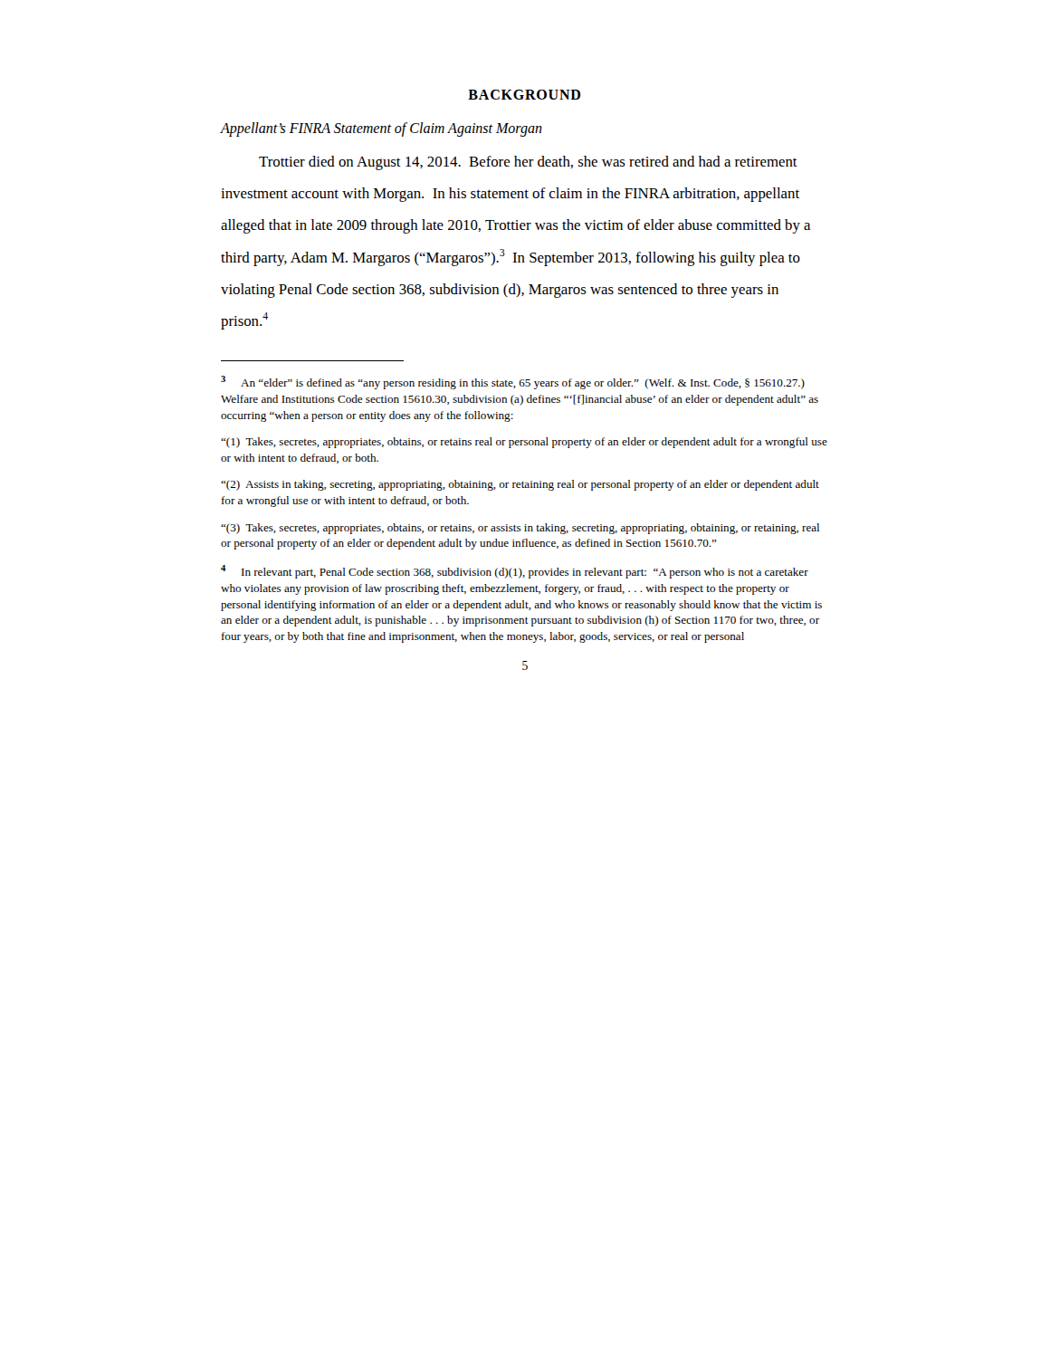BACKGROUND
Appellant’s FINRA Statement of Claim Against Morgan
Trottier died on August 14, 2014. Before her death, she was retired and had a retirement investment account with Morgan. In his statement of claim in the FINRA arbitration, appellant alleged that in late 2009 through late 2010, Trottier was the victim of elder abuse committed by a third party, Adam M. Margaros (“Margaros”).3 In September 2013, following his guilty plea to violating Penal Code section 368, subdivision (d), Margaros was sentenced to three years in prison.4
3 An “elder” is defined as “any person residing in this state, 65 years of age or older.” (Welf. & Inst. Code, § 15610.27.) Welfare and Institutions Code section 15610.30, subdivision (a) defines “‘[f]inancial abuse’ of an elder or dependent adult” as occurring “when a person or entity does any of the following:
“(1) Takes, secretes, appropriates, obtains, or retains real or personal property of an elder or dependent adult for a wrongful use or with intent to defraud, or both.
“(2) Assists in taking, secreting, appropriating, obtaining, or retaining real or personal property of an elder or dependent adult for a wrongful use or with intent to defraud, or both.
“(3) Takes, secretes, appropriates, obtains, or retains, or assists in taking, secreting, appropriating, obtaining, or retaining, real or personal property of an elder or dependent adult by undue influence, as defined in Section 15610.70.”
4 In relevant part, Penal Code section 368, subdivision (d)(1), provides in relevant part: “A person who is not a caretaker who violates any provision of law proscribing theft, embezzlement, forgery, or fraud, . . . with respect to the property or personal identifying information of an elder or a dependent adult, and who knows or reasonably should know that the victim is an elder or a dependent adult, is punishable . . . by imprisonment pursuant to subdivision (h) of Section 1170 for two, three, or four years, or by both that fine and imprisonment, when the moneys, labor, goods, services, or real or personal
5